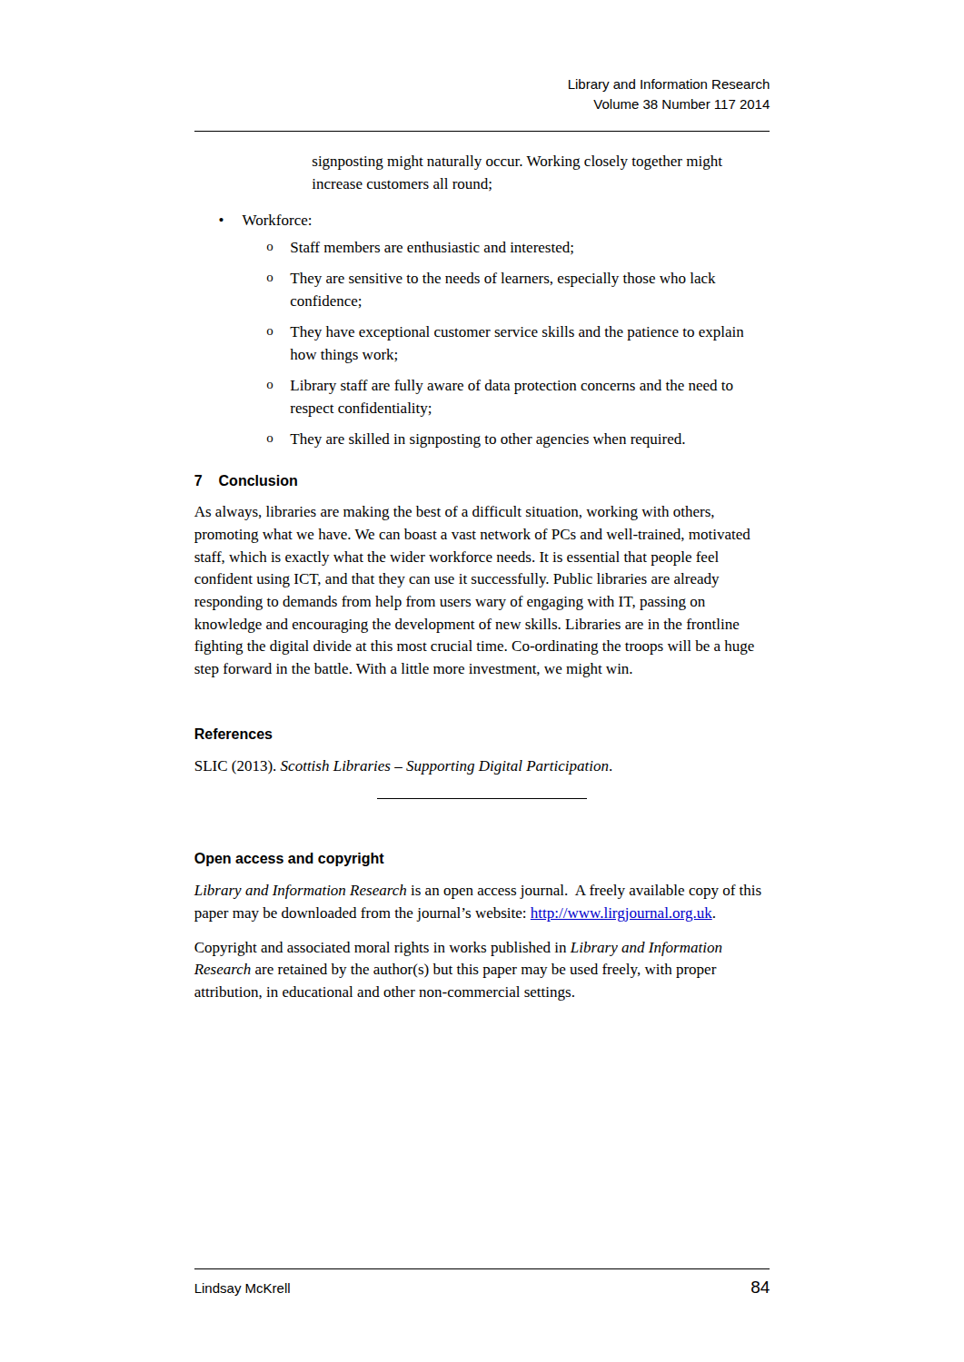Library and Information Research
Volume 38 Number 117 2014
signposting might naturally occur. Working closely together might increase customers all round;
Workforce:
Staff members are enthusiastic and interested;
They are sensitive to the needs of learners, especially those who lack confidence;
They have exceptional customer service skills and the patience to explain how things work;
Library staff are fully aware of data protection concerns and the need to respect confidentiality;
They are skilled in signposting to other agencies when required.
7 Conclusion
As always, libraries are making the best of a difficult situation, working with others, promoting what we have. We can boast a vast network of PCs and well-trained, motivated staff, which is exactly what the wider workforce needs. It is essential that people feel confident using ICT, and that they can use it successfully. Public libraries are already responding to demands from help from users wary of engaging with IT, passing on knowledge and encouraging the development of new skills. Libraries are in the frontline fighting the digital divide at this most crucial time. Co-ordinating the troops will be a huge step forward in the battle. With a little more investment, we might win.
References
SLIC (2013). Scottish Libraries – Supporting Digital Participation.
Open access and copyright
Library and Information Research is an open access journal. A freely available copy of this paper may be downloaded from the journal’s website: http://www.lirgjournal.org.uk.
Copyright and associated moral rights in works published in Library and Information Research are retained by the author(s) but this paper may be used freely, with proper attribution, in educational and other non-commercial settings.
Lindsay McKrell
84